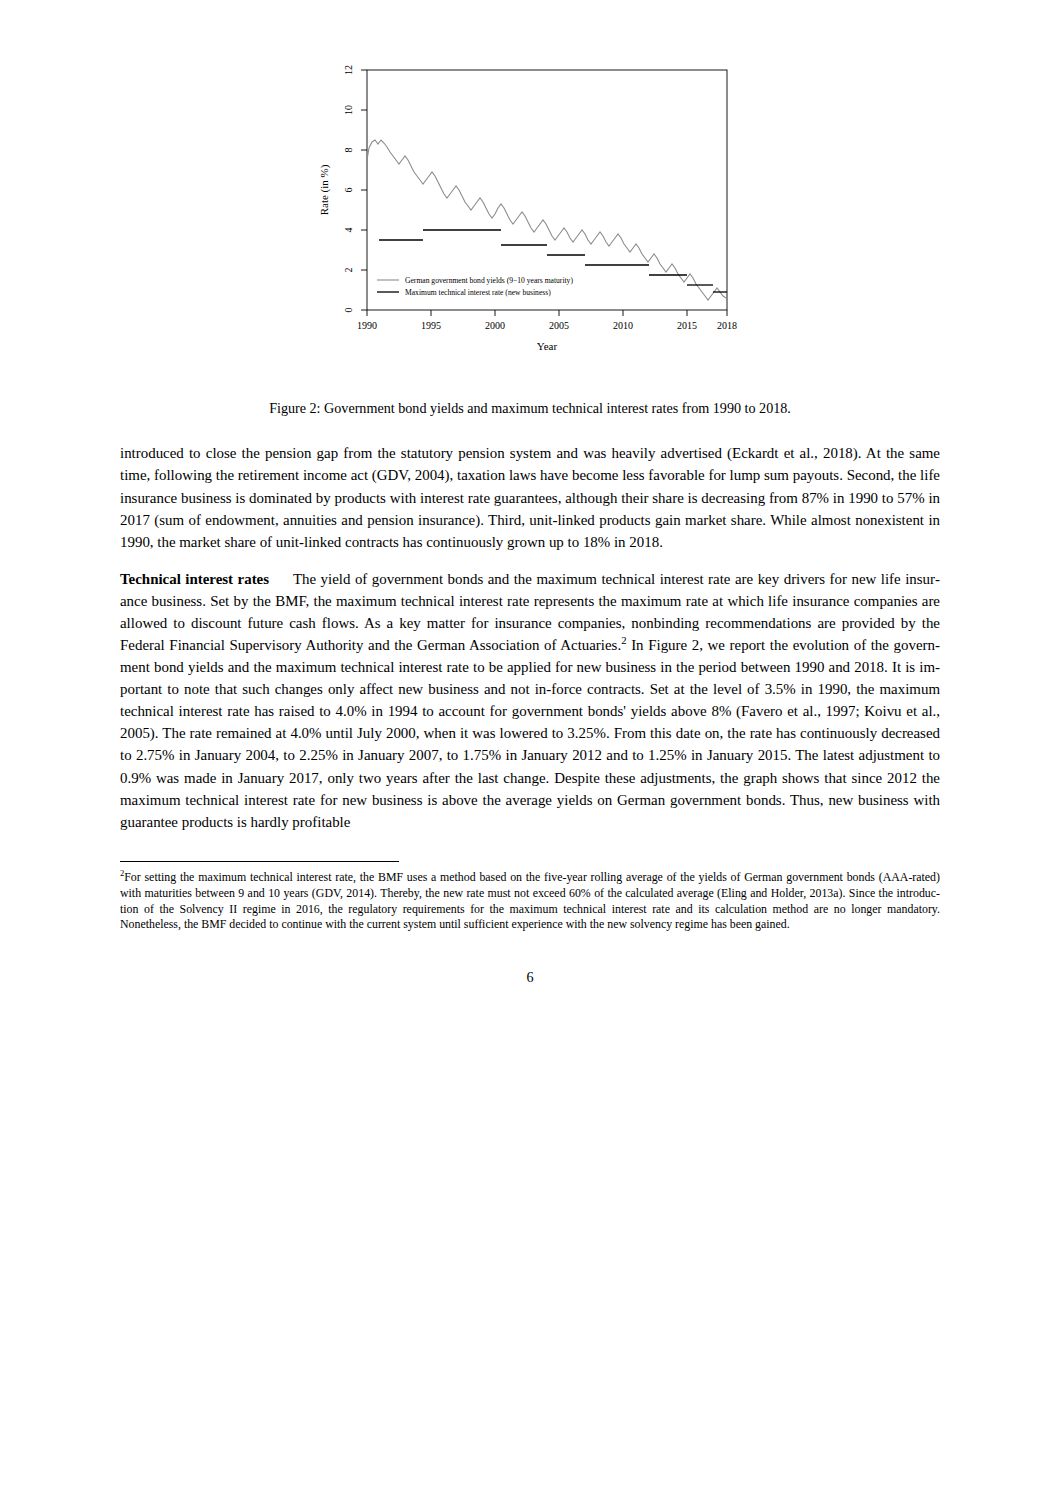Government bond yields and maximum technical interest rates, 1990–2018 A line chart. The grey line shows German government bond yields with 9 to 10 years maturity declining from about 9 percent in 1990 to under 1 percent by 2018. The black step line shows the maximum technical interest rate for new business, starting at 3.5 percent, rising to 4.0 percent in 1994, then stepping down to 3.25, 2.75, 2.25, 1.75, 1.25 and 0.9 percent. 0 2 4 6 8 10 12 Rate (in %) 1990 1995 2000 2005 2010 2015 2018 Year German government bond yields (9−10 years maturity) Maximum technical interest rate (new business)
Figure 2: Government bond yields and maximum technical interest rates from 1990 to 2018.
introduced to close the pension gap from the statutory pension system and was heavily advertised (Eckardt et al., 2018). At the same time, following the retirement income act (GDV, 2004), taxation laws have become less favorable for lump sum payouts. Second, the life insurance business is dominated by products with interest rate guarantees, although their share is decreasing from 87% in 1990 to 57% in 2017 (sum of endowment, annuities and pension insurance). Third, unit-linked products gain market share. While almost nonexistent in 1990, the market share of unit-linked contracts has continuously grown up to 18% in 2018.
Technical interest rates The yield of government bonds and the maximum technical interest rate are key drivers for new life insurance business. Set by the BMF, the maximum technical interest rate represents the maximum rate at which life insurance companies are allowed to discount future cash flows. As a key matter for insurance companies, nonbinding recommendations are provided by the Federal Financial Supervisory Authority and the German Association of Actuaries.2 In Figure 2, we report the evolution of the government bond yields and the maximum technical interest rate to be applied for new business in the period between 1990 and 2018. It is important to note that such changes only affect new business and not in-force contracts. Set at the level of 3.5% in 1990, the maximum technical interest rate has raised to 4.0% in 1994 to account for government bonds' yields above 8% (Favero et al., 1997; Koivu et al., 2005). The rate remained at 4.0% until July 2000, when it was lowered to 3.25%. From this date on, the rate has continuously decreased to 2.75% in January 2004, to 2.25% in January 2007, to 1.75% in January 2012 and to 1.25% in January 2015. The latest adjustment to 0.9% was made in January 2017, only two years after the last change. Despite these adjustments, the graph shows that since 2012 the maximum technical interest rate for new business is above the average yields on German government bonds. Thus, new business with guarantee products is hardly profitable
2For setting the maximum technical interest rate, the BMF uses a method based on the five-year rolling average of the yields of German government bonds (AAA-rated) with maturities between 9 and 10 years (GDV, 2014). Thereby, the new rate must not exceed 60% of the calculated average (Eling and Holder, 2013a). Since the introduction of the Solvency II regime in 2016, the regulatory requirements for the maximum technical interest rate and its calculation method are no longer mandatory. Nonetheless, the BMF decided to continue with the current system until sufficient experience with the new solvency regime has been gained.
6